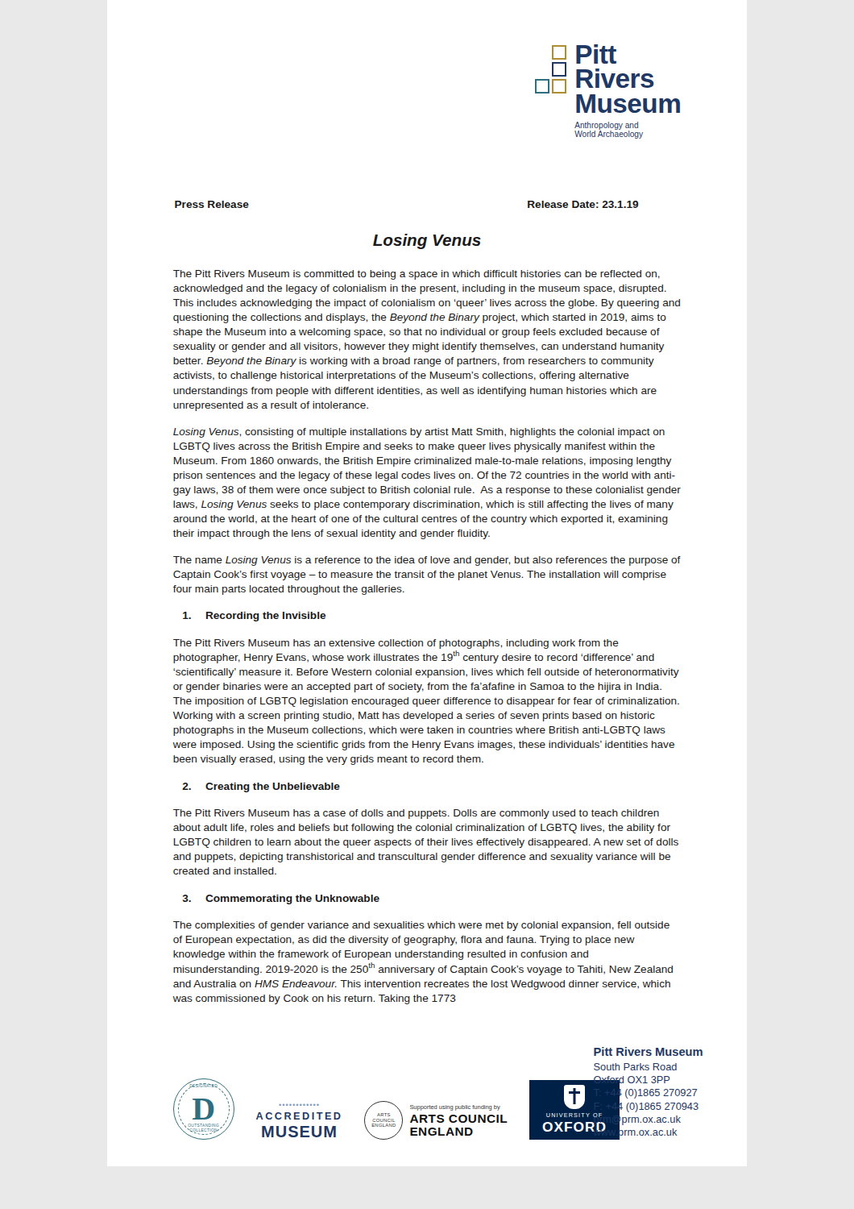Pitt Rivers Museum Anthropology and
World Archaeology
Press Release
Release Date: 23.1.19
Losing Venus
The Pitt Rivers Museum is committed to being a space in which difficult histories can be reflected on, acknowledged and the legacy of colonialism in the present, including in the museum space, disrupted. This includes acknowledging the impact of colonialism on ‘queer’ lives across the globe. By queering and questioning the collections and displays, the Beyond the Binary project, which started in 2019, aims to shape the Museum into a welcoming space, so that no individual or group feels excluded because of sexuality or gender and all visitors, however they might identify themselves, can understand humanity better. Beyond the Binary is working with a broad range of partners, from researchers to community activists, to challenge historical interpretations of the Museum’s collections, offering alternative understandings from people with different identities, as well as identifying human histories which are unrepresented as a result of intolerance.
Losing Venus, consisting of multiple installations by artist Matt Smith, highlights the colonial impact on LGBTQ lives across the British Empire and seeks to make queer lives physically manifest within the Museum. From 1860 onwards, the British Empire criminalized male-to-male relations, imposing lengthy prison sentences and the legacy of these legal codes lives on. Of the 72 countries in the world with anti-gay laws, 38 of them were once subject to British colonial rule. As a response to these colonialist gender laws, Losing Venus seeks to place contemporary discrimination, which is still affecting the lives of many around the world, at the heart of one of the cultural centres of the country which exported it, examining their impact through the lens of sexual identity and gender fluidity.
The name Losing Venus is a reference to the idea of love and gender, but also references the purpose of Captain Cook’s first voyage – to measure the transit of the planet Venus. The installation will comprise four main parts located throughout the galleries.
Recording the Invisible
The Pitt Rivers Museum has an extensive collection of photographs, including work from the photographer, Henry Evans, whose work illustrates the 19th century desire to record ‘difference’ and ‘scientifically’ measure it. Before Western colonial expansion, lives which fell outside of heteronormativity or gender binaries were an accepted part of society, from the fa’afafine in Samoa to the hijira in India. The imposition of LGBTQ legislation encouraged queer difference to disappear for fear of criminalization. Working with a screen printing studio, Matt has developed a series of seven prints based on historic photographs in the Museum collections, which were taken in countries where British anti-LGBTQ laws were imposed. Using the scientific grids from the Henry Evans images, these individuals’ identities have been visually erased, using the very grids meant to record them.
Creating the Unbelievable
The Pitt Rivers Museum has a case of dolls and puppets. Dolls are commonly used to teach children about adult life, roles and beliefs but following the colonial criminalization of LGBTQ lives, the ability for LGBTQ children to learn about the queer aspects of their lives effectively disappeared. A new set of dolls and puppets, depicting transhistorical and transcultural gender difference and sexuality variance will be created and installed.
Commemorating the Unknowable
The complexities of gender variance and sexualities which were met by colonial expansion, fell outside of European expectation, as did the diversity of geography, flora and fauna. Trying to place new knowledge within the framework of European understanding resulted in confusion and misunderstanding. 2019-2020 is the 250th anniversary of Captain Cook’s voyage to Tahiti, New Zealand and Australia on HMS Endeavour. This intervention recreates the lost Wedgwood dinner service, which was commissioned by Cook on his return. Taking the 1773
Designated
D
Outstanding Collection
••••••••••••
ACCREDITED
MUSEUM
Arts
Council
England
Supported using public funding by
ARTS COUNCIL
ENGLAND
University of
OXFORD
Pitt Rivers Museum
South Parks Road
Oxford OX1 3PP
T: +44 (0)1865 270927
F: +44 (0)1865 270943
prm@prm.ox.ac.uk
www.prm.ox.ac.uk